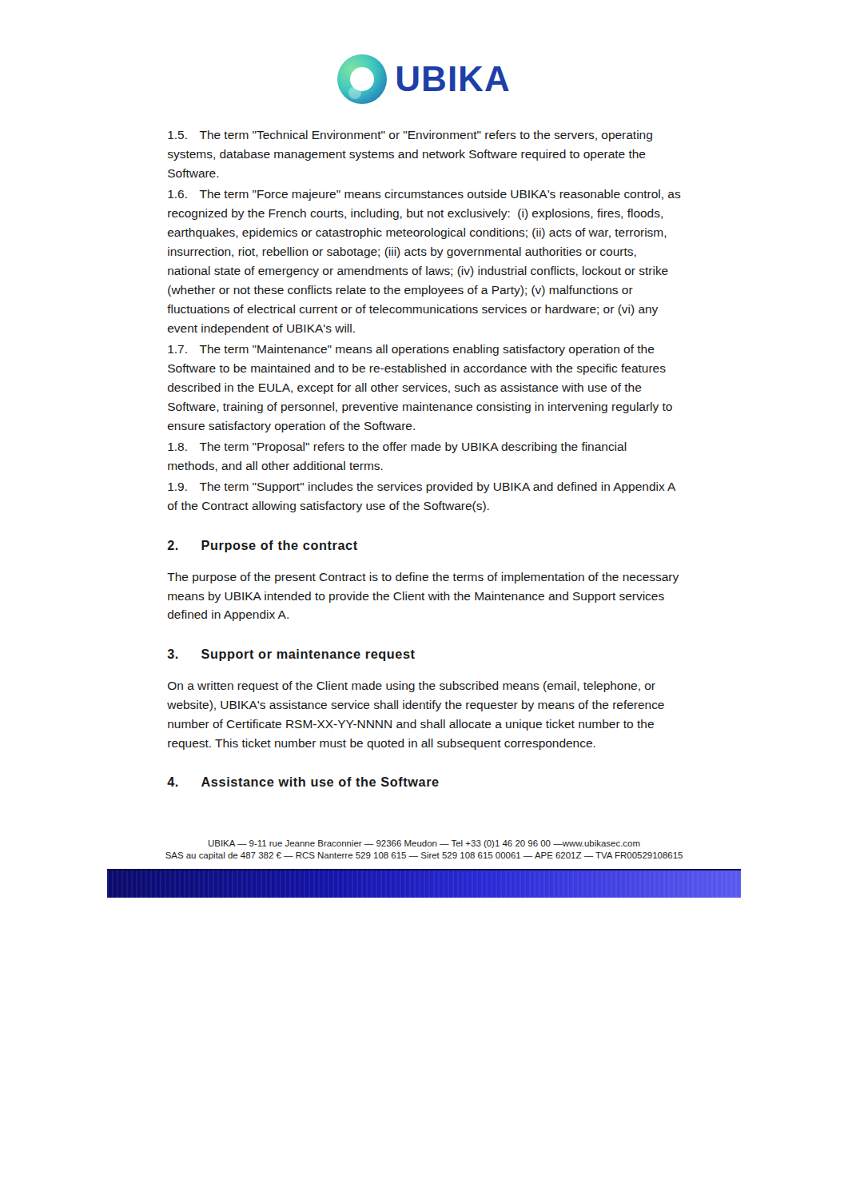UBIKA
1.5. The term "Technical Environment" or "Environment" refers to the servers, operating systems, database management systems and network Software required to operate the Software.
1.6. The term "Force majeure" means circumstances outside UBIKA's reasonable control, as recognized by the French courts, including, but not exclusively: (i) explosions, fires, floods, earthquakes, epidemics or catastrophic meteorological conditions; (ii) acts of war, terrorism, insurrection, riot, rebellion or sabotage; (iii) acts by governmental authorities or courts, national state of emergency or amendments of laws; (iv) industrial conflicts, lockout or strike (whether or not these conflicts relate to the employees of a Party); (v) malfunctions or fluctuations of electrical current or of telecommunications services or hardware; or (vi) any event independent of UBIKA's will.
1.7. The term "Maintenance" means all operations enabling satisfactory operation of the Software to be maintained and to be re-established in accordance with the specific features described in the EULA, except for all other services, such as assistance with use of the Software, training of personnel, preventive maintenance consisting in intervening regularly to ensure satisfactory operation of the Software.
1.8. The term "Proposal" refers to the offer made by UBIKA describing the financial methods, and all other additional terms.
1.9. The term "Support" includes the services provided by UBIKA and defined in Appendix A of the Contract allowing satisfactory use of the Software(s).
2. Purpose of the contract
The purpose of the present Contract is to define the terms of implementation of the necessary means by UBIKA intended to provide the Client with the Maintenance and Support services defined in Appendix A.
3. Support or maintenance request
On a written request of the Client made using the subscribed means (email, telephone, or website), UBIKA's assistance service shall identify the requester by means of the reference number of Certificate RSM-XX-YY-NNNN and shall allocate a unique ticket number to the request. This ticket number must be quoted in all subsequent correspondence.
4. Assistance with use of the Software
UBIKA — 9-11 rue Jeanne Braconnier — 92366 Meudon — Tel +33 (0)1 46 20 96 00 —www.ubikasec.com
SAS au capital de 487 382 € — RCS Nanterre 529 108 615 — Siret 529 108 615 00061 — APE 6201Z — TVA FR00529108615